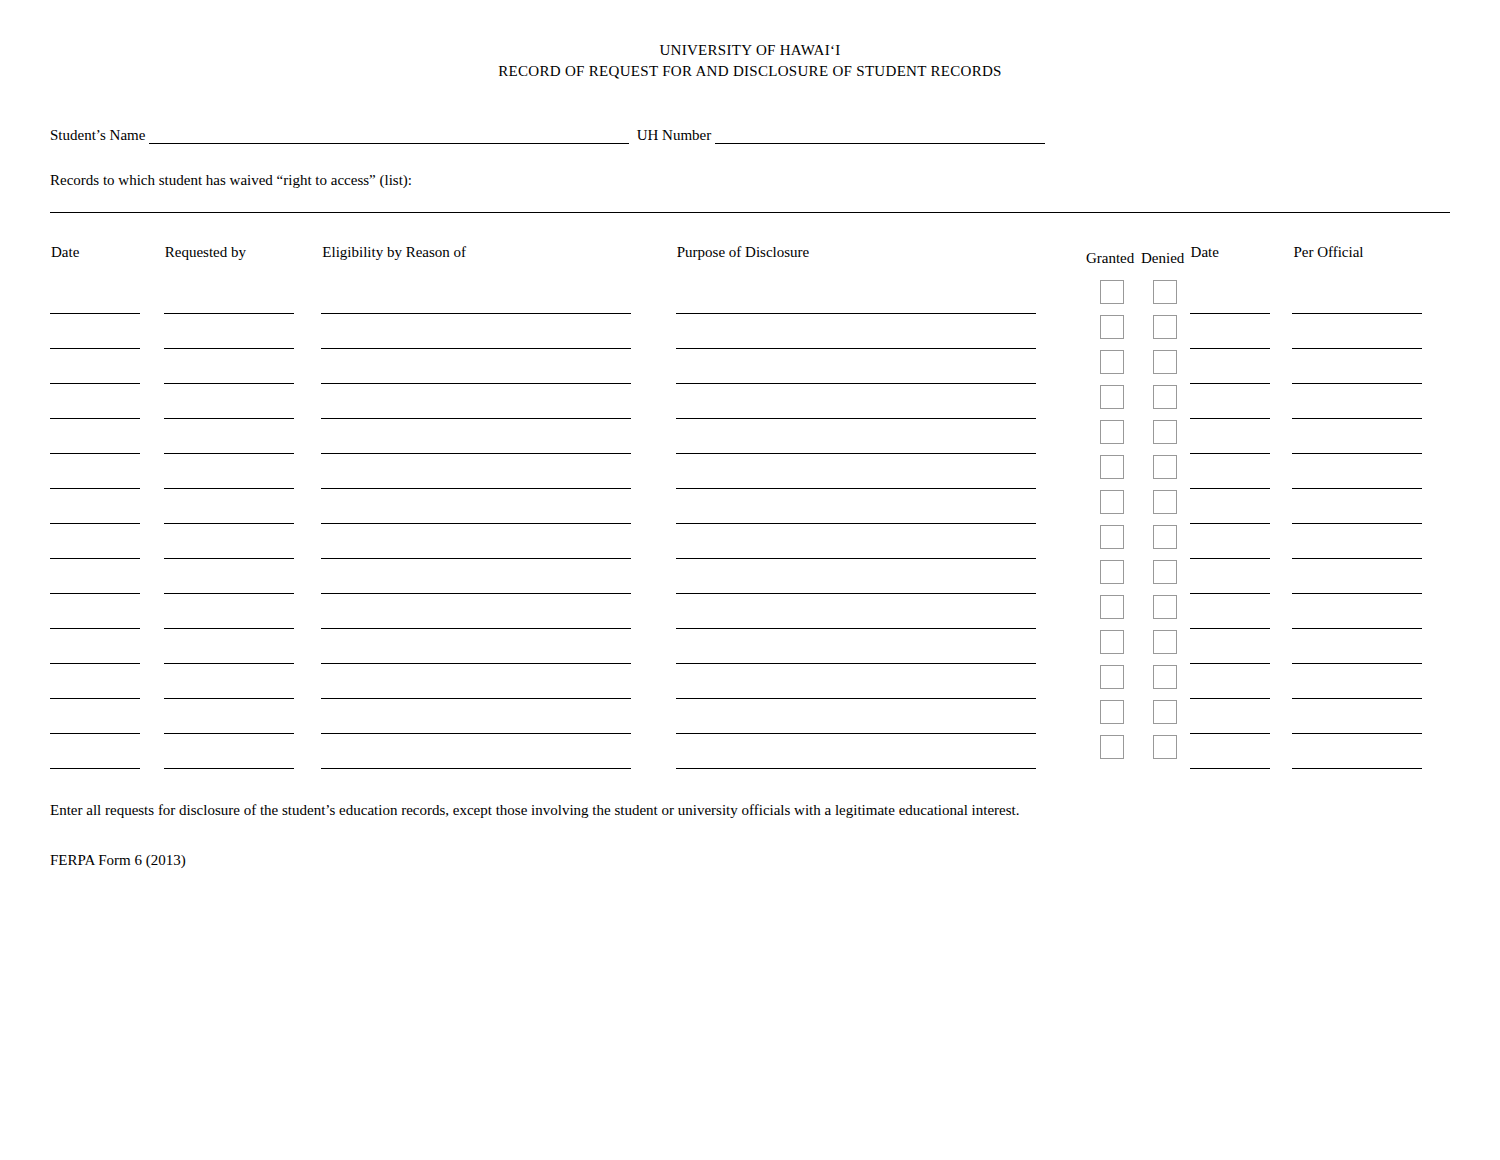UNIVERSITY OF HAWAIʻI
RECORD OF REQUEST FOR AND DISCLOSURE OF STUDENT RECORDS
Student’s Name UH Number
Records to which student has waived “right to access” (list):
| Date | Requested by | Eligibility by Reason of | Purpose of Disclosure | Granted | Denied | Date | Per Official |
| --- | --- | --- | --- | --- | --- | --- | --- |
Enter all requests for disclosure of the student’s education records, except those involving the student or university officials with a legitimate educational interest.
FERPA Form 6 (2013)